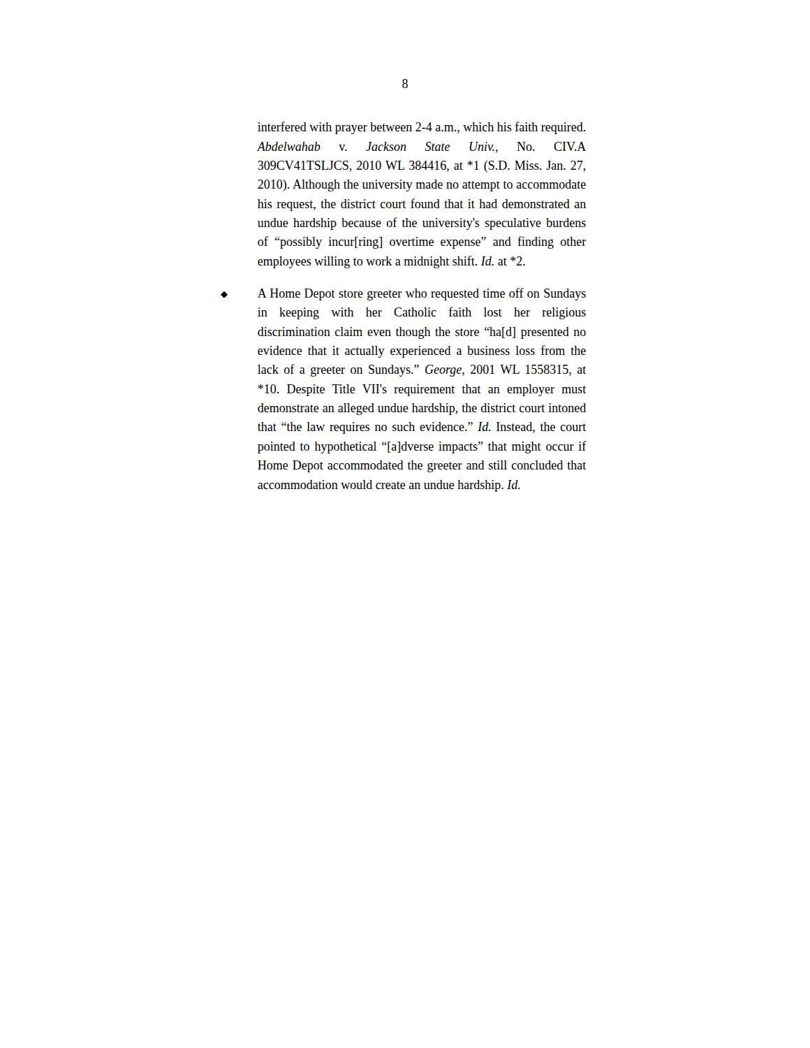8
interfered with prayer between 2-4 a.m., which his faith required. Abdelwahab v. Jackson State Univ., No. CIV.A 309CV41TSLJCS, 2010 WL 384416, at *1 (S.D. Miss. Jan. 27, 2010). Although the university made no attempt to accommodate his request, the district court found that it had demonstrated an undue hardship because of the university's speculative burdens of “possibly incur[ring] overtime expense” and finding other employees willing to work a midnight shift. Id. at *2.
◆
A Home Depot store greeter who requested time off on Sundays in keeping with her Catholic faith lost her religious discrimination claim even though the store “ha[d] presented no evidence that it actually experienced a business loss from the lack of a greeter on Sundays.” George, 2001 WL 1558315, at *10. Despite Title VII's requirement that an employer must demonstrate an alleged undue hardship, the district court intoned that “the law requires no such evidence.” Id. Instead, the court pointed to hypothetical “[a]dverse impacts” that might occur if Home Depot accommodated the greeter and still concluded that accommodation would create an undue hardship. Id.